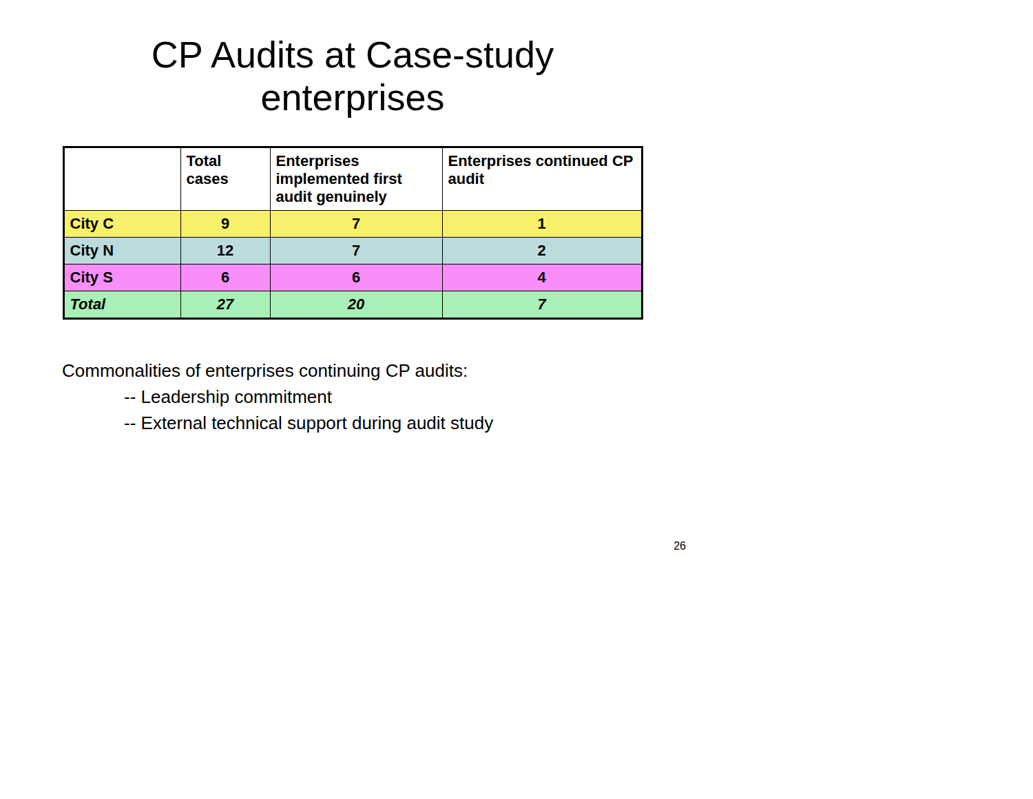CP Audits at Case-study
enterprises
| | Total cases | Enterprises implemented first audit genuinely | Enterprises continued CP audit |
| --- | --- | --- | --- |
| City C | 9 | 7 | 1 |
| City N | 12 | 7 | 2 |
| City S | 6 | 6 | 4 |
| Total | 27 | 20 | 7 |
Commonalities of enterprises continuing CP audits:
-- Leadership commitment
-- External technical support during audit study
26